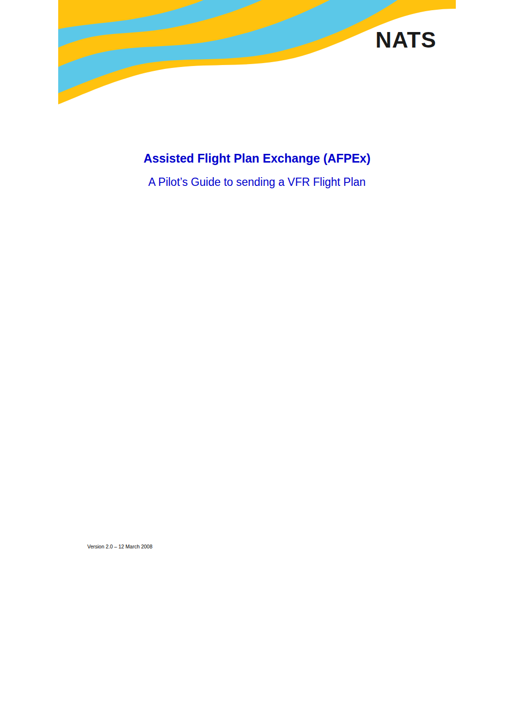NATS
Assisted Flight Plan Exchange (AFPEx)
A Pilot’s Guide to sending a VFR Flight Plan
Version 2.0 – 12 March 2008